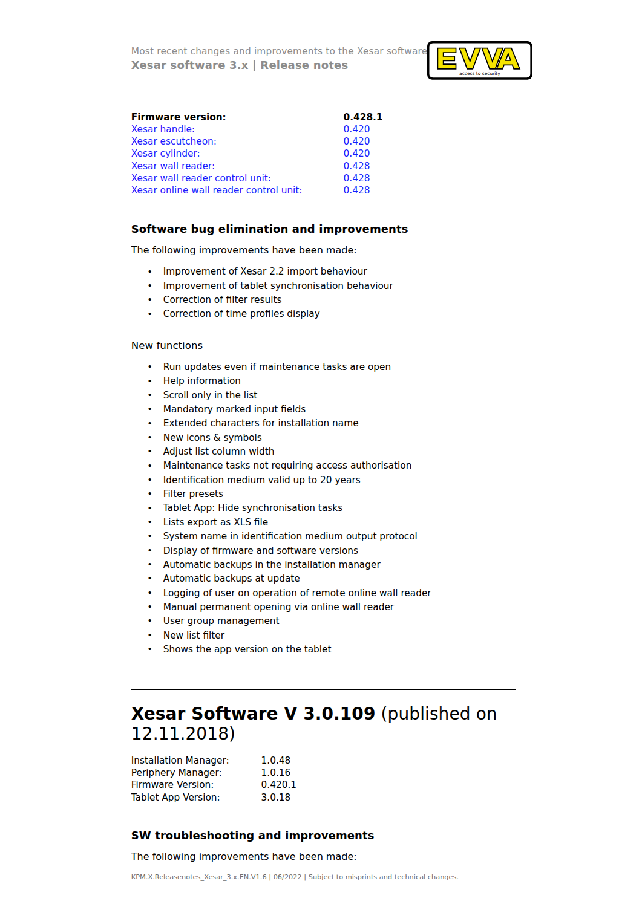Most recent changes and improvements to the Xesar software
Xesar software 3.x | Release notes
access to security
| Firmware version: | 0.428.1 |
| Xesar handle: | 0.420 |
| Xesar escutcheon: | 0.420 |
| Xesar cylinder: | 0.420 |
| Xesar wall reader: | 0.428 |
| Xesar wall reader control unit: | 0.428 |
| Xesar online wall reader control unit: | 0.428 |
Software bug elimination and improvements
The following improvements have been made:
Improvement of Xesar 2.2 import behaviour
Improvement of tablet synchronisation behaviour
Correction of filter results
Correction of time profiles display
New functions
Run updates even if maintenance tasks are open
Help information
Scroll only in the list
Mandatory marked input fields
Extended characters for installation name
New icons & symbols
Adjust list column width
Maintenance tasks not requiring access authorisation
Identification medium valid up to 20 years
Filter presets
Tablet App: Hide synchronisation tasks
Lists export as XLS file
System name in identification medium output protocol
Display of firmware and software versions
Automatic backups in the installation manager
Automatic backups at update
Logging of user on operation of remote online wall reader
Manual permanent opening via online wall reader
User group management
New list filter
Shows the app version on the tablet
Xesar Software V 3.0.109 (published on 12.11.2018)
| Installation Manager: | 1.0.48 |
| Periphery Manager: | 1.0.16 |
| Firmware Version: | 0.420.1 |
| Tablet App Version: | 3.0.18 |
SW troubleshooting and improvements
The following improvements have been made:
KPM.X.Releasenotes_Xesar_3.x.EN.V1.6 | 06/2022 | Subject to misprints and technical changes.